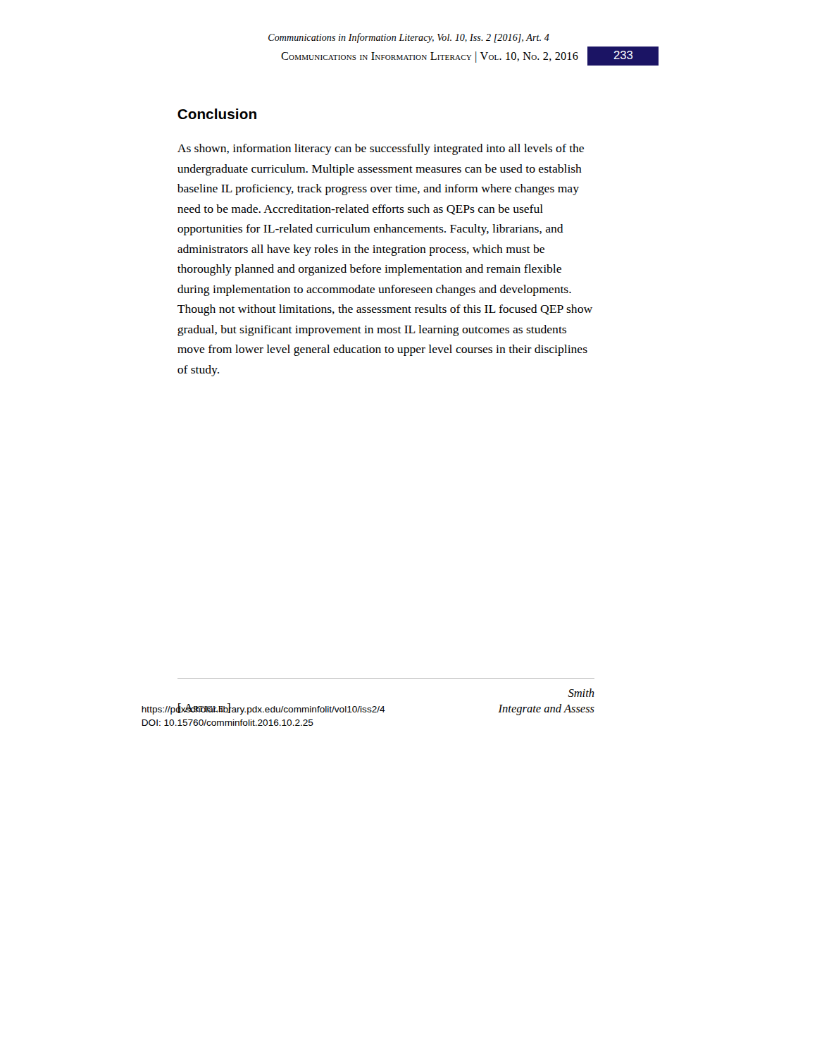Communications in Information Literacy, Vol. 10, Iss. 2 [2016], Art. 4
Communications in Information Literacy | Vol. 10, No. 2, 2016
233
Conclusion
As shown, information literacy can be successfully integrated into all levels of the undergraduate curriculum. Multiple assessment measures can be used to establish baseline IL proficiency, track progress over time, and inform where changes may need to be made. Accreditation-related efforts such as QEPs can be useful opportunities for IL-related curriculum enhancements. Faculty, librarians, and administrators all have key roles in the integration process, which must be thoroughly planned and organized before implementation and remain flexible during implementation to accommodate unforeseen changes and developments. Though not without limitations, the assessment results of this IL focused QEP show gradual, but significant improvement in most IL learning outcomes as students move from lower level general education to upper level courses in their disciplines of study.
[ Article ]
Smith
Integrate and Assess
https://pdxscholar.library.pdx.edu/comminfolit/vol10/iss2/4
DOI: 10.15760/comminfolit.2016.10.2.25